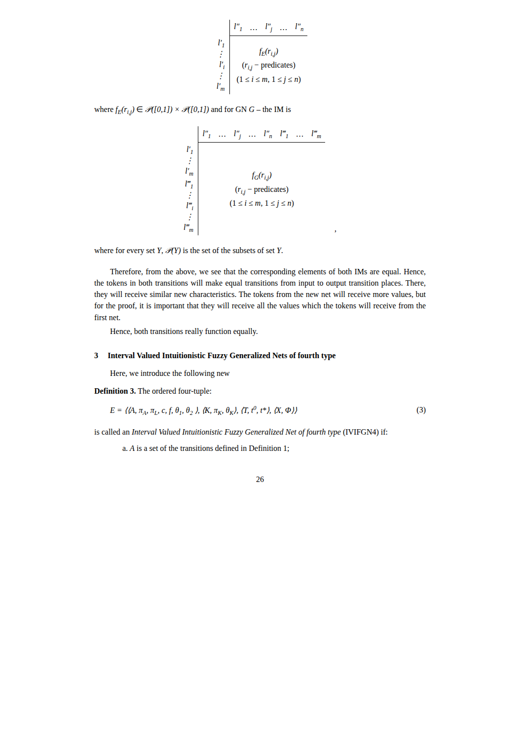| | l″ 1 | … | l″ j | … | l″ n |
| l′ 1 ⋮ l′ i ⋮ l′ m | f E (r i,j ) ( r i,j − predicates) (1 ≤ i ≤ m , 1 ≤ j ≤ n ) |
where fE(ri,j) ∈ 𝒫([0,1]) × 𝒫([0,1]) and for GN G – the IM is
| | l″ 1 | … | l″ j | … | l″ n | l‴ 1 | … | l‴ m |
| l′ 1 ⋮ l′ m l‴ 1 ⋮ l‴ i ⋮ l‴ m | f G (r i,j ) ( r i,j − predicates) (1 ≤ i ≤ m , 1 ≤ j ≤ n ) | , |
where for every set Y, 𝒫(Y) is the set of the subsets of set Y.
Therefore, from the above, we see that the corresponding elements of both IMs are equal. Hence, the tokens in both transitions will make equal transitions from input to output transition places. There, they will receive similar new characteristics. The tokens from the new net will receive more values, but for the proof, it is important that they will receive all the values which the tokens will receive from the first net.
Hence, both transitions really function equally.
3 Interval Valued Intuitionistic Fuzzy Generalized Nets of fourth type
Here, we introduce the following new
Definition 3. The ordered four-tuple:
E = ⟨⟨A, πA, πL, c, f, θ1, θ2 ⟩, ⟨K, πK, θK⟩, ⟨T, t0, t*⟩, ⟨X, Φ⟩⟩ (3)
is called an Interval Valued Intuitionistic Fuzzy Generalized Net of fourth type (IVIFGN4) if:
A is a set of the transitions defined in Definition 1;
26